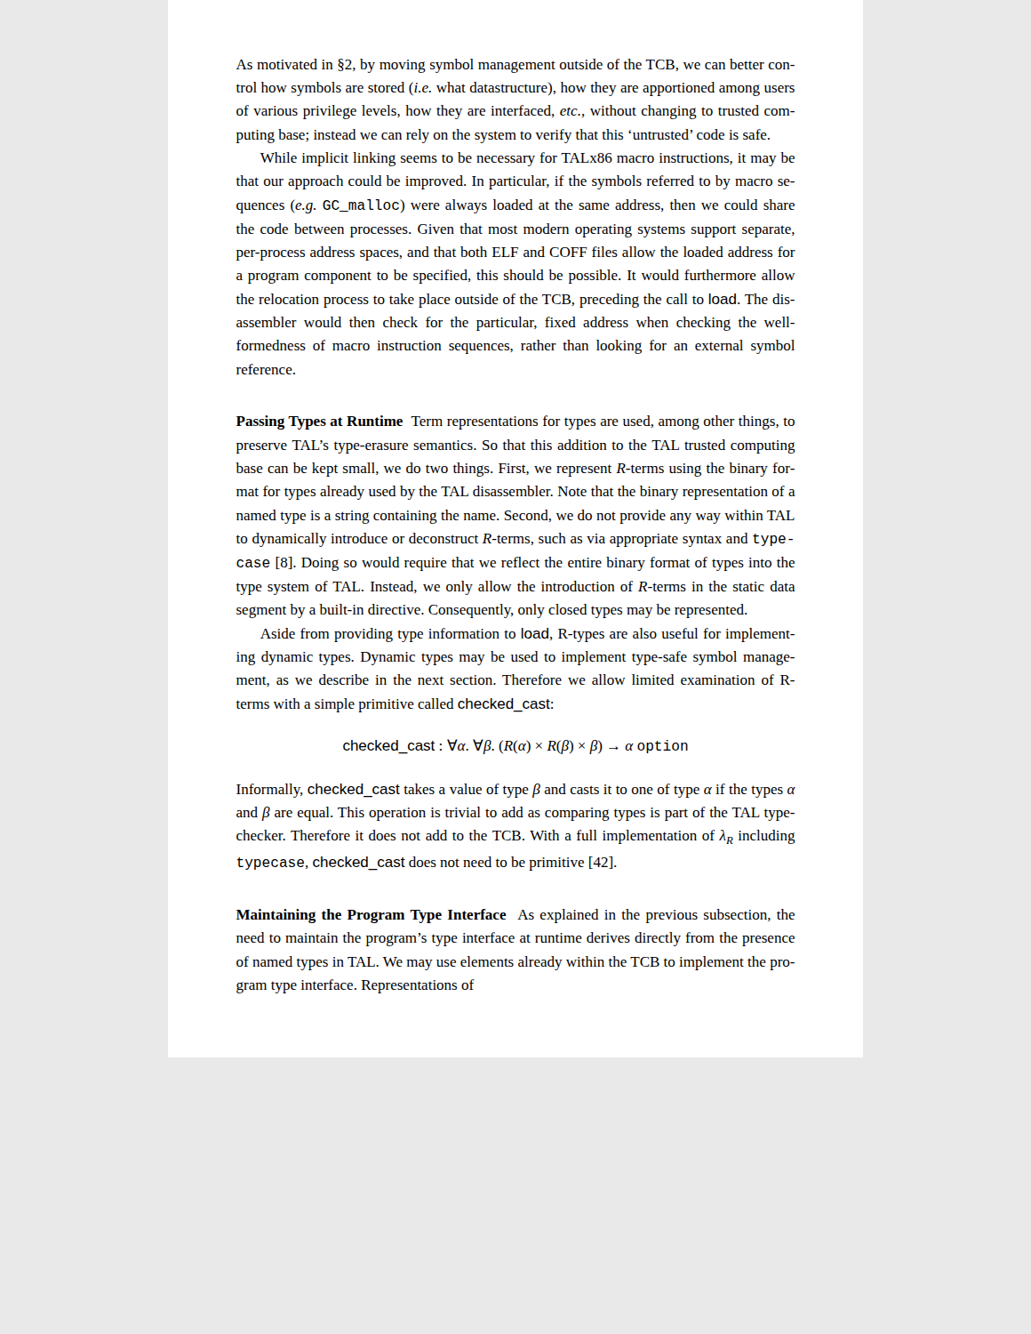As motivated in §2, by moving symbol management outside of the TCB, we can better control how symbols are stored (i.e. what datastructure), how they are apportioned among users of various privilege levels, how they are interfaced, etc., without changing to trusted computing base; instead we can rely on the system to verify that this ‘untrusted’ code is safe.
While implicit linking seems to be necessary for TALx86 macro instructions, it may be that our approach could be improved. In particular, if the symbols referred to by macro sequences (e.g. GC_malloc) were always loaded at the same address, then we could share the code between processes. Given that most modern operating systems support separate, per-process address spaces, and that both ELF and COFF files allow the loaded address for a program component to be specified, this should be possible. It would furthermore allow the relocation process to take place outside of the TCB, preceding the call to load. The disassembler would then check for the particular, fixed address when checking the well-formedness of macro instruction sequences, rather than looking for an external symbol reference.
Passing Types at Runtime Term representations for types are used, among other things, to preserve TAL’s type-erasure semantics. So that this addition to the TAL trusted computing base can be kept small, we do two things. First, we represent R-terms using the binary format for types already used by the TAL disassembler. Note that the binary representation of a named type is a string containing the name. Second, we do not provide any way within TAL to dynamically introduce or deconstruct R-terms, such as via appropriate syntax and typecase [8]. Doing so would require that we reflect the entire binary format of types into the type system of TAL. Instead, we only allow the introduction of R-terms in the static data segment by a built-in directive. Consequently, only closed types may be represented.
Aside from providing type information to load, R-types are also useful for implementing dynamic types. Dynamic types may be used to implement type-safe symbol management, as we describe in the next section. Therefore we allow limited examination of R-terms with a simple primitive called checked_cast:
checked_cast : ∀α. ∀β. (R(α) × R(β) × β) → α option
Informally, checked_cast takes a value of type β and casts it to one of type α if the types α and β are equal. This operation is trivial to add as comparing types is part of the TAL typechecker. Therefore it does not add to the TCB. With a full implementation of λR including typecase, checked_cast does not need to be primitive [42].
Maintaining the Program Type Interface As explained in the previous subsection, the need to maintain the program’s type interface at runtime derives directly from the presence of named types in TAL. We may use elements already within the TCB to implement the program type interface. Representations of